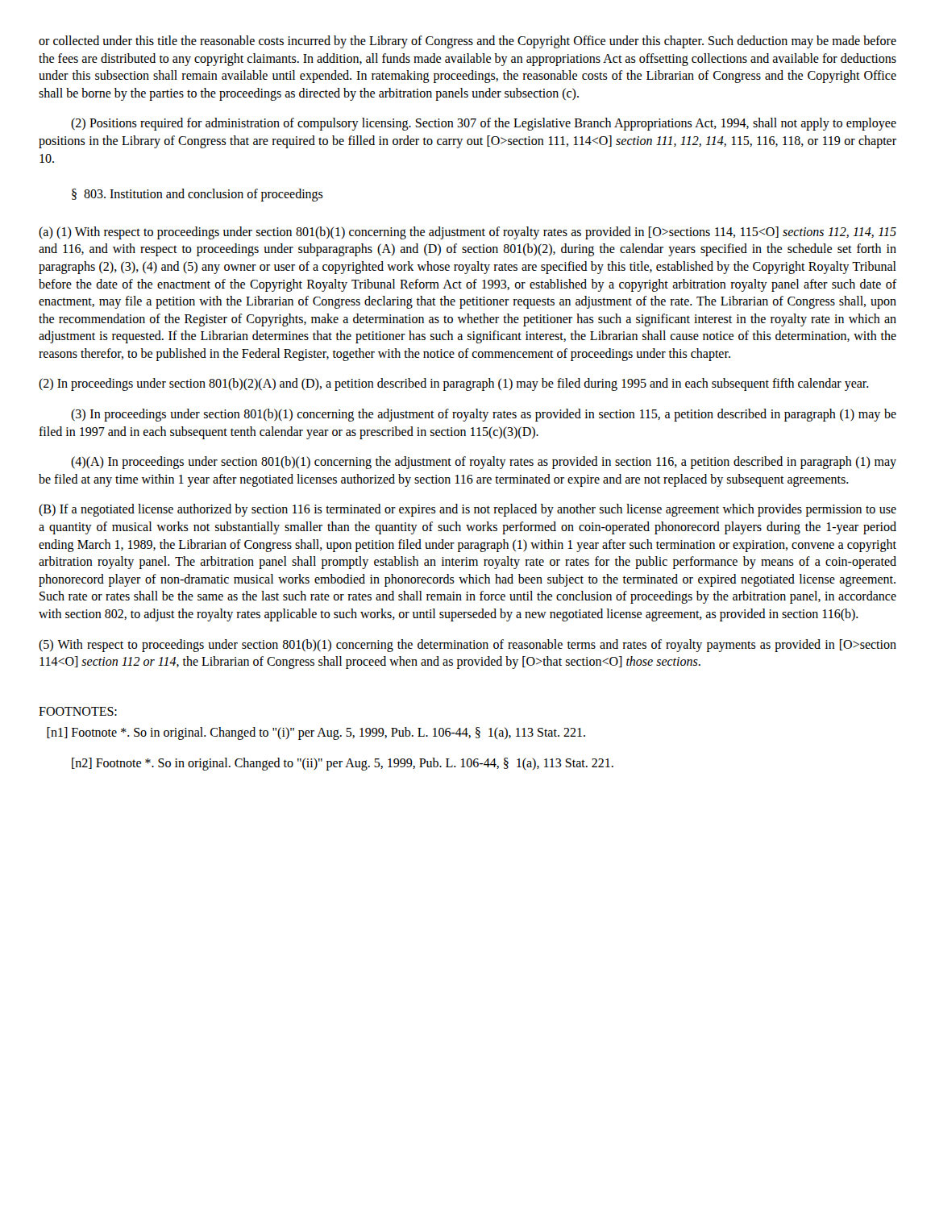or collected under this title the reasonable costs incurred by the Library of Congress and the Copyright Office under this chapter. Such deduction may be made before the fees are distributed to any copyright claimants. In addition, all funds made available by an appropriations Act as offsetting collections and available for deductions under this subsection shall remain available until expended. In ratemaking proceedings, the reasonable costs of the Librarian of Congress and the Copyright Office shall be borne by the parties to the proceedings as directed by the arbitration panels under subsection (c).
(2) Positions required for administration of compulsory licensing. Section 307 of the Legislative Branch Appropriations Act, 1994, shall not apply to employee positions in the Library of Congress that are required to be filled in order to carry out [O>section 111, 114<O] section 111, 112, 114, 115, 116, 118, or 119 or chapter 10.
§ 803. Institution and conclusion of proceedings
(a) (1) With respect to proceedings under section 801(b)(1) concerning the adjustment of royalty rates as provided in [O>sections 114, 115<O] sections 112, 114, 115 and 116, and with respect to proceedings under subparagraphs (A) and (D) of section 801(b)(2), during the calendar years specified in the schedule set forth in paragraphs (2), (3), (4) and (5) any owner or user of a copyrighted work whose royalty rates are specified by this title, established by the Copyright Royalty Tribunal before the date of the enactment of the Copyright Royalty Tribunal Reform Act of 1993, or established by a copyright arbitration royalty panel after such date of enactment, may file a petition with the Librarian of Congress declaring that the petitioner requests an adjustment of the rate. The Librarian of Congress shall, upon the recommendation of the Register of Copyrights, make a determination as to whether the petitioner has such a significant interest in the royalty rate in which an adjustment is requested. If the Librarian determines that the petitioner has such a significant interest, the Librarian shall cause notice of this determination, with the reasons therefor, to be published in the Federal Register, together with the notice of commencement of proceedings under this chapter.
(2) In proceedings under section 801(b)(2)(A) and (D), a petition described in paragraph (1) may be filed during 1995 and in each subsequent fifth calendar year.
(3) In proceedings under section 801(b)(1) concerning the adjustment of royalty rates as provided in section 115, a petition described in paragraph (1) may be filed in 1997 and in each subsequent tenth calendar year or as prescribed in section 115(c)(3)(D).
(4)(A) In proceedings under section 801(b)(1) concerning the adjustment of royalty rates as provided in section 116, a petition described in paragraph (1) may be filed at any time within 1 year after negotiated licenses authorized by section 116 are terminated or expire and are not replaced by subsequent agreements.
(B) If a negotiated license authorized by section 116 is terminated or expires and is not replaced by another such license agreement which provides permission to use a quantity of musical works not substantially smaller than the quantity of such works performed on coin-operated phonorecord players during the 1-year period ending March 1, 1989, the Librarian of Congress shall, upon petition filed under paragraph (1) within 1 year after such termination or expiration, convene a copyright arbitration royalty panel. The arbitration panel shall promptly establish an interim royalty rate or rates for the public performance by means of a coin-operated phonorecord player of non-dramatic musical works embodied in phonorecords which had been subject to the terminated or expired negotiated license agreement. Such rate or rates shall be the same as the last such rate or rates and shall remain in force until the conclusion of proceedings by the arbitration panel, in accordance with section 802, to adjust the royalty rates applicable to such works, or until superseded by a new negotiated license agreement, as provided in section 116(b).
(5) With respect to proceedings under section 801(b)(1) concerning the determination of reasonable terms and rates of royalty payments as provided in [O>section 114<O] section 112 or 114, the Librarian of Congress shall proceed when and as provided by [O>that section<O] those sections.
FOOTNOTES:
[n1] Footnote *. So in original. Changed to "(i)" per Aug. 5, 1999, Pub. L. 106-44, § 1(a), 113 Stat. 221.
[n2] Footnote *. So in original. Changed to "(ii)" per Aug. 5, 1999, Pub. L. 106-44, § 1(a), 113 Stat. 221.